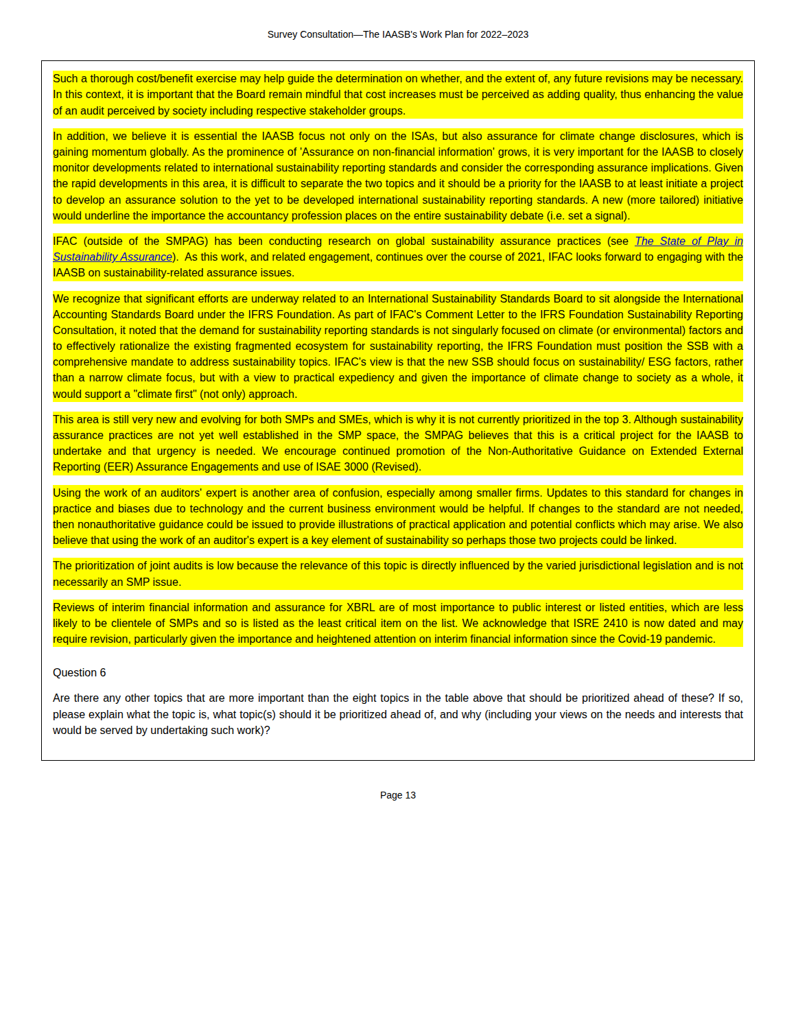Survey Consultation—The IAASB's Work Plan for 2022–2023
Such a thorough cost/benefit exercise may help guide the determination on whether, and the extent of, any future revisions may be necessary. In this context, it is important that the Board remain mindful that cost increases must be perceived as adding quality, thus enhancing the value of an audit perceived by society including respective stakeholder groups.
In addition, we believe it is essential the IAASB focus not only on the ISAs, but also assurance for climate change disclosures, which is gaining momentum globally. As the prominence of 'Assurance on non-financial information' grows, it is very important for the IAASB to closely monitor developments related to international sustainability reporting standards and consider the corresponding assurance implications. Given the rapid developments in this area, it is difficult to separate the two topics and it should be a priority for the IAASB to at least initiate a project to develop an assurance solution to the yet to be developed international sustainability reporting standards. A new (more tailored) initiative would underline the importance the accountancy profession places on the entire sustainability debate (i.e. set a signal).
IFAC (outside of the SMPAG) has been conducting research on global sustainability assurance practices (see The State of Play in Sustainability Assurance). As this work, and related engagement, continues over the course of 2021, IFAC looks forward to engaging with the IAASB on sustainability-related assurance issues.
We recognize that significant efforts are underway related to an International Sustainability Standards Board to sit alongside the International Accounting Standards Board under the IFRS Foundation. As part of IFAC's Comment Letter to the IFRS Foundation Sustainability Reporting Consultation, it noted that the demand for sustainability reporting standards is not singularly focused on climate (or environmental) factors and to effectively rationalize the existing fragmented ecosystem for sustainability reporting, the IFRS Foundation must position the SSB with a comprehensive mandate to address sustainability topics. IFAC's view is that the new SSB should focus on sustainability/ ESG factors, rather than a narrow climate focus, but with a view to practical expediency and given the importance of climate change to society as a whole, it would support a "climate first" (not only) approach.
This area is still very new and evolving for both SMPs and SMEs, which is why it is not currently prioritized in the top 3. Although sustainability assurance practices are not yet well established in the SMP space, the SMPAG believes that this is a critical project for the IAASB to undertake and that urgency is needed. We encourage continued promotion of the Non-Authoritative Guidance on Extended External Reporting (EER) Assurance Engagements and use of ISAE 3000 (Revised).
Using the work of an auditors' expert is another area of confusion, especially among smaller firms. Updates to this standard for changes in practice and biases due to technology and the current business environment would be helpful. If changes to the standard are not needed, then nonauthoritative guidance could be issued to provide illustrations of practical application and potential conflicts which may arise. We also believe that using the work of an auditor's expert is a key element of sustainability so perhaps those two projects could be linked.
The prioritization of joint audits is low because the relevance of this topic is directly influenced by the varied jurisdictional legislation and is not necessarily an SMP issue.
Reviews of interim financial information and assurance for XBRL are of most importance to public interest or listed entities, which are less likely to be clientele of SMPs and so is listed as the least critical item on the list. We acknowledge that ISRE 2410 is now dated and may require revision, particularly given the importance and heightened attention on interim financial information since the Covid-19 pandemic.
Question 6
Are there any other topics that are more important than the eight topics in the table above that should be prioritized ahead of these? If so, please explain what the topic is, what topic(s) should it be prioritized ahead of, and why (including your views on the needs and interests that would be served by undertaking such work)?
Page 13